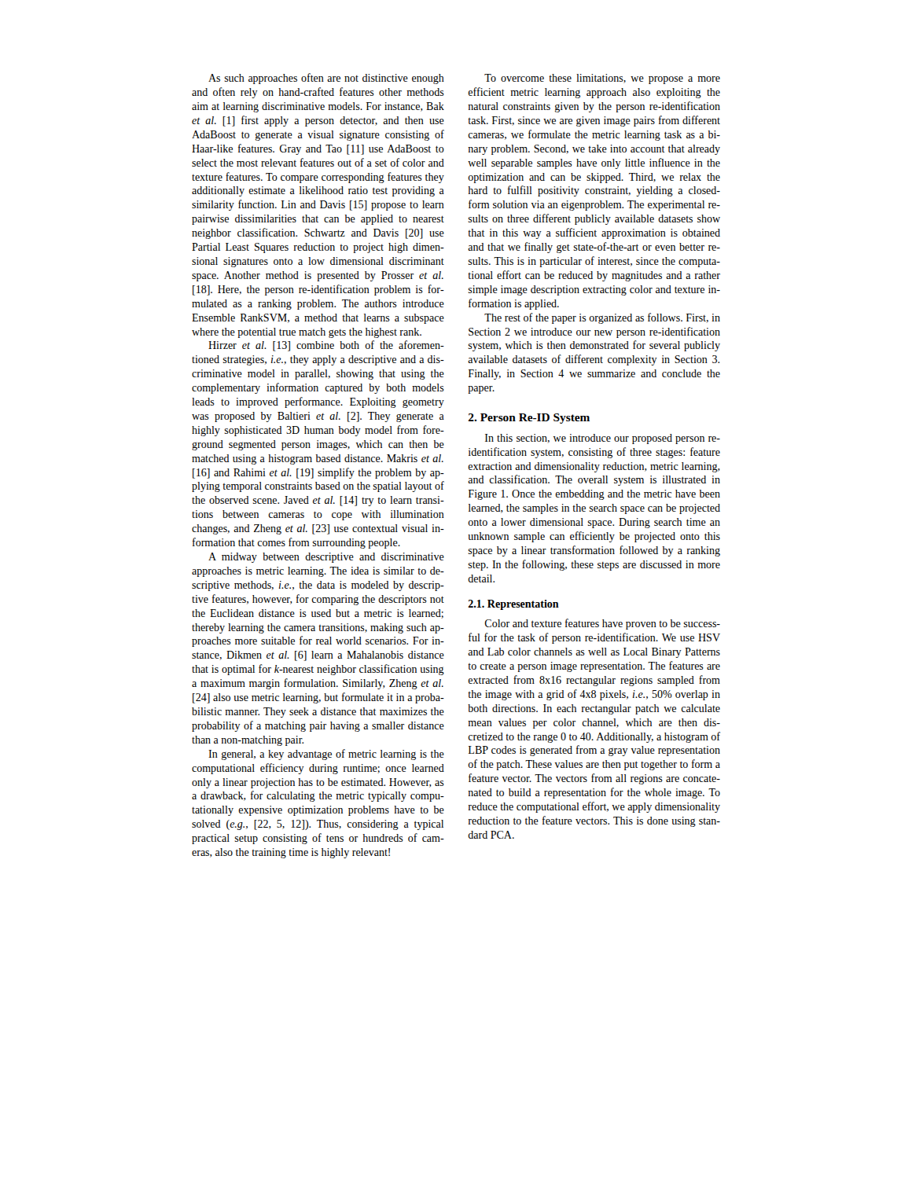As such approaches often are not distinctive enough and often rely on hand-crafted features other methods aim at learning discriminative models. For instance, Bak et al. [1] first apply a person detector, and then use AdaBoost to generate a visual signature consisting of Haar-like features. Gray and Tao [11] use AdaBoost to select the most relevant features out of a set of color and texture features. To compare corresponding features they additionally estimate a likelihood ratio test providing a similarity function. Lin and Davis [15] propose to learn pairwise dissimilarities that can be applied to nearest neighbor classification. Schwartz and Davis [20] use Partial Least Squares reduction to project high dimensional signatures onto a low dimensional discriminant space. Another method is presented by Prosser et al. [18]. Here, the person re-identification problem is formulated as a ranking problem. The authors introduce Ensemble RankSVM, a method that learns a subspace where the potential true match gets the highest rank.
Hirzer et al. [13] combine both of the aforementioned strategies, i.e., they apply a descriptive and a discriminative model in parallel, showing that using the complementary information captured by both models leads to improved performance. Exploiting geometry was proposed by Baltieri et al. [2]. They generate a highly sophisticated 3D human body model from foreground segmented person images, which can then be matched using a histogram based distance. Makris et al. [16] and Rahimi et al. [19] simplify the problem by applying temporal constraints based on the spatial layout of the observed scene. Javed et al. [14] try to learn transitions between cameras to cope with illumination changes, and Zheng et al. [23] use contextual visual information that comes from surrounding people.
A midway between descriptive and discriminative approaches is metric learning. The idea is similar to descriptive methods, i.e., the data is modeled by descriptive features, however, for comparing the descriptors not the Euclidean distance is used but a metric is learned; thereby learning the camera transitions, making such approaches more suitable for real world scenarios. For instance, Dikmen et al. [6] learn a Mahalanobis distance that is optimal for k-nearest neighbor classification using a maximum margin formulation. Similarly, Zheng et al. [24] also use metric learning, but formulate it in a probabilistic manner. They seek a distance that maximizes the probability of a matching pair having a smaller distance than a non-matching pair.
In general, a key advantage of metric learning is the computational efficiency during runtime; once learned only a linear projection has to be estimated. However, as a drawback, for calculating the metric typically computationally expensive optimization problems have to be solved (e.g., [22, 5, 12]). Thus, considering a typical practical setup consisting of tens or hundreds of cameras, also the training time is highly relevant!
To overcome these limitations, we propose a more efficient metric learning approach also exploiting the natural constraints given by the person re-identification task. First, since we are given image pairs from different cameras, we formulate the metric learning task as a binary problem. Second, we take into account that already well separable samples have only little influence in the optimization and can be skipped. Third, we relax the hard to fulfill positivity constraint, yielding a closed-form solution via an eigenproblem. The experimental results on three different publicly available datasets show that in this way a sufficient approximation is obtained and that we finally get state-of-the-art or even better results. This is in particular of interest, since the computational effort can be reduced by magnitudes and a rather simple image description extracting color and texture information is applied.
The rest of the paper is organized as follows. First, in Section 2 we introduce our new person re-identification system, which is then demonstrated for several publicly available datasets of different complexity in Section 3. Finally, in Section 4 we summarize and conclude the paper.
2. Person Re-ID System
In this section, we introduce our proposed person re-identification system, consisting of three stages: feature extraction and dimensionality reduction, metric learning, and classification. The overall system is illustrated in Figure 1. Once the embedding and the metric have been learned, the samples in the search space can be projected onto a lower dimensional space. During search time an unknown sample can efficiently be projected onto this space by a linear transformation followed by a ranking step. In the following, these steps are discussed in more detail.
2.1. Representation
Color and texture features have proven to be successful for the task of person re-identification. We use HSV and Lab color channels as well as Local Binary Patterns to create a person image representation. The features are extracted from 8x16 rectangular regions sampled from the image with a grid of 4x8 pixels, i.e., 50% overlap in both directions. In each rectangular patch we calculate mean values per color channel, which are then discretized to the range 0 to 40. Additionally, a histogram of LBP codes is generated from a gray value representation of the patch. These values are then put together to form a feature vector. The vectors from all regions are concatenated to build a representation for the whole image. To reduce the computational effort, we apply dimensionality reduction to the feature vectors. This is done using standard PCA.